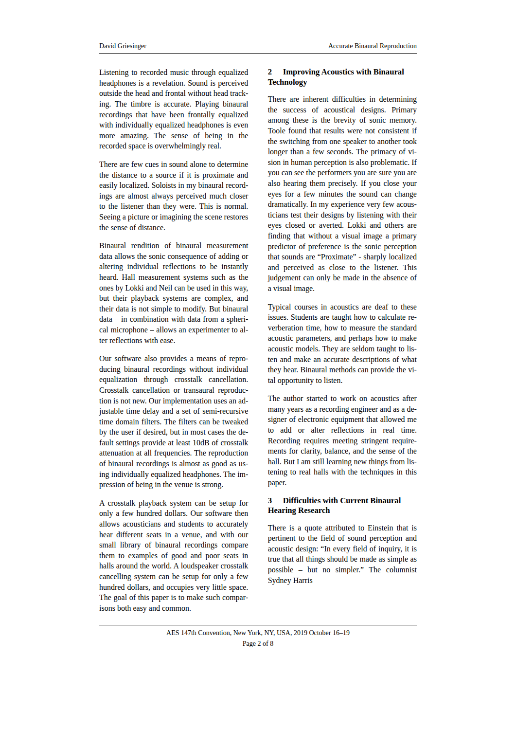David Griesinger
Accurate Binaural Reproduction
Listening to recorded music through equalized headphones is a revelation. Sound is perceived outside the head and frontal without head tracking. The timbre is accurate. Playing binaural recordings that have been frontally equalized with individually equalized headphones is even more amazing. The sense of being in the recorded space is overwhelmingly real.
There are few cues in sound alone to determine the distance to a source if it is proximate and easily localized. Soloists in my binaural recordings are almost always perceived much closer to the listener than they were. This is normal. Seeing a picture or imagining the scene restores the sense of distance.
Binaural rendition of binaural measurement data allows the sonic consequence of adding or altering individual reflections to be instantly heard. Hall measurement systems such as the ones by Lokki and Neil can be used in this way, but their playback systems are complex, and their data is not simple to modify. But binaural data – in combination with data from a spherical microphone – allows an experimenter to alter reflections with ease.
Our software also provides a means of reproducing binaural recordings without individual equalization through crosstalk cancellation. Crosstalk cancellation or transaural reproduction is not new. Our implementation uses an adjustable time delay and a set of semi-recursive time domain filters. The filters can be tweaked by the user if desired, but in most cases the default settings provide at least 10dB of crosstalk attenuation at all frequencies. The reproduction of binaural recordings is almost as good as using individually equalized headphones. The impression of being in the venue is strong.
A crosstalk playback system can be setup for only a few hundred dollars. Our software then allows acousticians and students to accurately hear different seats in a venue, and with our small library of binaural recordings compare them to examples of good and poor seats in halls around the world. A loudspeaker crosstalk cancelling system can be setup for only a few hundred dollars, and occupies very little space. The goal of this paper is to make such comparisons both easy and common.
2 Improving Acoustics with Binaural Technology
There are inherent difficulties in determining the success of acoustical designs. Primary among these is the brevity of sonic memory. Toole found that results were not consistent if the switching from one speaker to another took longer than a few seconds. The primacy of vision in human perception is also problematic. If you can see the performers you are sure you are also hearing them precisely. If you close your eyes for a few minutes the sound can change dramatically. In my experience very few acousticians test their designs by listening with their eyes closed or averted. Lokki and others are finding that without a visual image a primary predictor of preference is the sonic perception that sounds are “Proximate” - sharply localized and perceived as close to the listener. This judgement can only be made in the absence of a visual image.
Typical courses in acoustics are deaf to these issues. Students are taught how to calculate reverberation time, how to measure the standard acoustic parameters, and perhaps how to make acoustic models. They are seldom taught to listen and make an accurate descriptions of what they hear. Binaural methods can provide the vital opportunity to listen.
The author started to work on acoustics after many years as a recording engineer and as a designer of electronic equipment that allowed me to add or alter reflections in real time. Recording requires meeting stringent requirements for clarity, balance, and the sense of the hall. But I am still learning new things from listening to real halls with the techniques in this paper.
3 Difficulties with Current Binaural Hearing Research
There is a quote attributed to Einstein that is pertinent to the field of sound perception and acoustic design: “In every field of inquiry, it is true that all things should be made as simple as possible – but no simpler.” The columnist Sydney Harris
AES 147th Convention, New York, NY, USA, 2019 October 16–19
Page 2 of 8